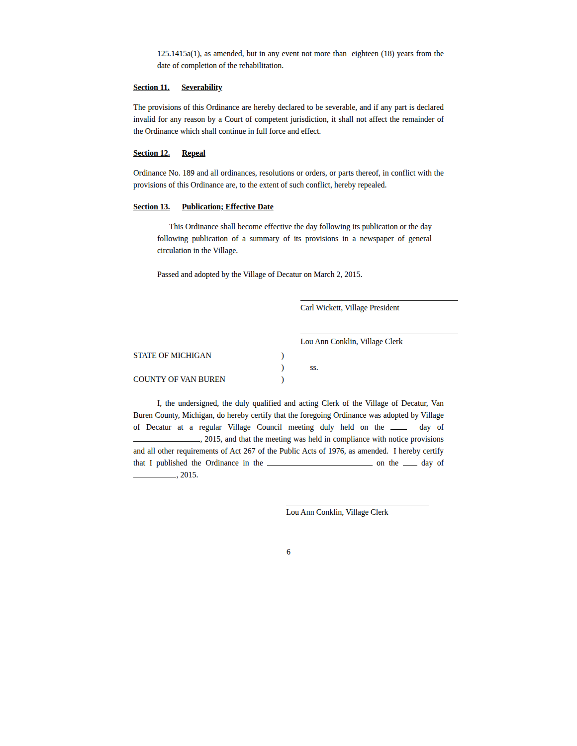125.1415a(1), as amended, but in any event not more than eighteen (18) years from the date of completion of the rehabilitation.
Section 11. Severability
The provisions of this Ordinance are hereby declared to be severable, and if any part is declared invalid for any reason by a Court of competent jurisdiction, it shall not affect the remainder of the Ordinance which shall continue in full force and effect.
Section 12. Repeal
Ordinance No. 189 and all ordinances, resolutions or orders, or parts thereof, in conflict with the provisions of this Ordinance are, to the extent of such conflict, hereby repealed.
Section 13. Publication; Effective Date
This Ordinance shall become effective the day following its publication or the day following publication of a summary of its provisions in a newspaper of general circulation in the Village.
Passed and adopted by the Village of Decatur on March 2, 2015.
Carl Wickett, Village President
Lou Ann Conklin, Village Clerk
| STATE OF MICHIGAN | ) | |
| | ) | ss. |
| COUNTY OF VAN BUREN | ) | |
I, the undersigned, the duly qualified and acting Clerk of the Village of Decatur, Van Buren County, Michigan, do hereby certify that the foregoing Ordinance was adopted by Village of Decatur at a regular Village Council meeting duly held on the day of , 2015, and that the meeting was held in compliance with notice provisions and all other requirements of Act 267 of the Public Acts of 1976, as amended. I hereby certify that I published the Ordinance in the on the day of , 2015.
Lou Ann Conklin, Village Clerk
6